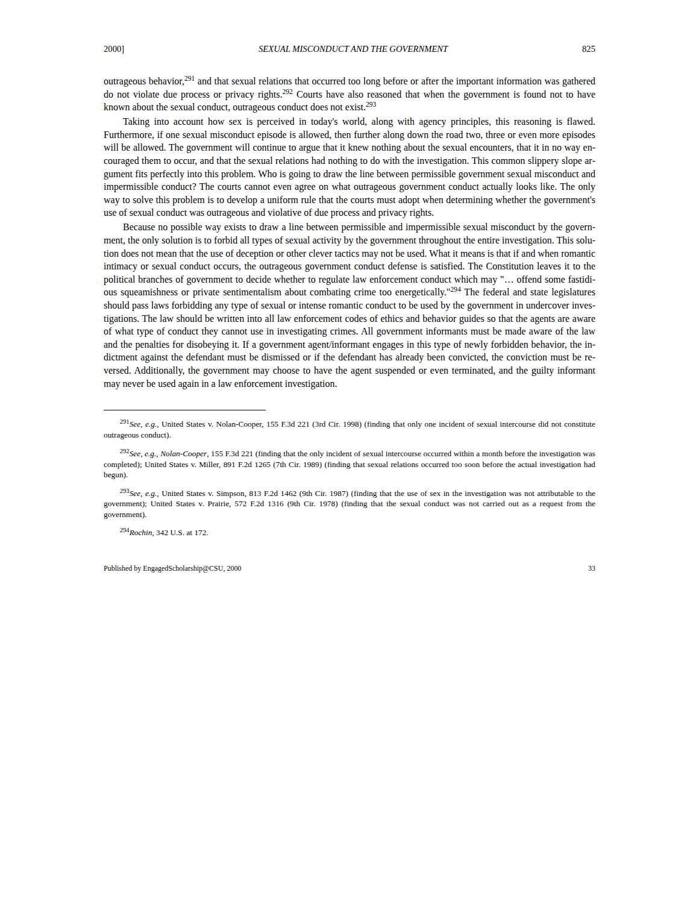2000] SEXUAL MISCONDUCT AND THE GOVERNMENT 825
outrageous behavior,291 and that sexual relations that occurred too long before or after the important information was gathered do not violate due process or privacy rights.292 Courts have also reasoned that when the government is found not to have known about the sexual conduct, outrageous conduct does not exist.293
Taking into account how sex is perceived in today's world, along with agency principles, this reasoning is flawed. Furthermore, if one sexual misconduct episode is allowed, then further along down the road two, three or even more episodes will be allowed. The government will continue to argue that it knew nothing about the sexual encounters, that it in no way encouraged them to occur, and that the sexual relations had nothing to do with the investigation. This common slippery slope argument fits perfectly into this problem. Who is going to draw the line between permissible government sexual misconduct and impermissible conduct? The courts cannot even agree on what outrageous government conduct actually looks like. The only way to solve this problem is to develop a uniform rule that the courts must adopt when determining whether the government's use of sexual conduct was outrageous and violative of due process and privacy rights.
Because no possible way exists to draw a line between permissible and impermissible sexual misconduct by the government, the only solution is to forbid all types of sexual activity by the government throughout the entire investigation. This solution does not mean that the use of deception or other clever tactics may not be used. What it means is that if and when romantic intimacy or sexual conduct occurs, the outrageous government conduct defense is satisfied. The Constitution leaves it to the political branches of government to decide whether to regulate law enforcement conduct which may "… offend some fastidious squeamishness or private sentimentalism about combating crime too energetically."294 The federal and state legislatures should pass laws forbidding any type of sexual or intense romantic conduct to be used by the government in undercover investigations. The law should be written into all law enforcement codes of ethics and behavior guides so that the agents are aware of what type of conduct they cannot use in investigating crimes. All government informants must be made aware of the law and the penalties for disobeying it. If a government agent/informant engages in this type of newly forbidden behavior, the indictment against the defendant must be dismissed or if the defendant has already been convicted, the conviction must be reversed. Additionally, the government may choose to have the agent suspended or even terminated, and the guilty informant may never be used again in a law enforcement investigation.
291 See, e.g., United States v. Nolan-Cooper, 155 F.3d 221 (3rd Cir. 1998) (finding that only one incident of sexual intercourse did not constitute outrageous conduct).
292 See, e.g., Nolan-Cooper, 155 F.3d 221 (finding that the only incident of sexual intercourse occurred within a month before the investigation was completed); United States v. Miller, 891 F.2d 1265 (7th Cir. 1989) (finding that sexual relations occurred too soon before the actual investigation had begun).
293 See, e.g., United States v. Simpson, 813 F.2d 1462 (9th Cir. 1987) (finding that the use of sex in the investigation was not attributable to the government); United States v. Prairie, 572 F.2d 1316 (9th Cir. 1978) (finding that the sexual conduct was not carried out as a request from the government).
294 Rochin, 342 U.S. at 172.
Published by EngagedScholarship@CSU, 2000 33